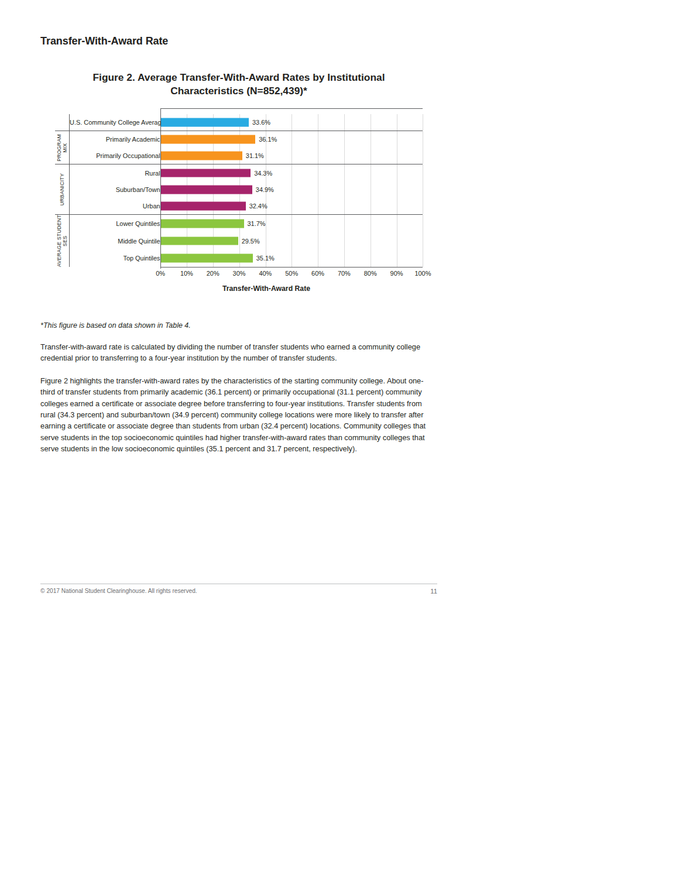Transfer-With-Award Rate
Figure 2. Average Transfer-With-Award Rates by Institutional Characteristics (N=852,439)*
| | U.S. Community College Average | 33.6% |
| PROGRAM MIX | Primarily Academic | 36.1% |
| Primarily Occupational | 31.1% |
| URBANICITY | Rural | 34.3% |
| Suburban/Town | 34.9% |
| Urban | 32.4% |
| AVERAGE STUDENT SES | Lower Quintiles | 31.7% |
| Middle Quintile | 29.5% |
| Top Quintiles | 35.1% |
0% 10% 20% 30% 40% 50% 60% 70% 80% 90% 100%
Transfer-With-Award Rate
*This figure is based on data shown in Table 4.
Transfer-with-award rate is calculated by dividing the number of transfer students who earned a community college credential prior to transferring to a four-year institution by the number of transfer students.
Figure 2 highlights the transfer-with-award rates by the characteristics of the starting community college. About one-third of transfer students from primarily academic (36.1 percent) or primarily occupational (31.1 percent) community colleges earned a certificate or associate degree before transferring to four-year institutions. Transfer students from rural (34.3 percent) and suburban/town (34.9 percent) community college locations were more likely to transfer after earning a certificate or associate degree than students from urban (32.4 percent) locations. Community colleges that serve students in the top socioeconomic quintiles had higher transfer-with-award rates than community colleges that serve students in the low socioeconomic quintiles (35.1 percent and 31.7 percent, respectively).
11 © 2017 National Student Clearinghouse. All rights reserved.